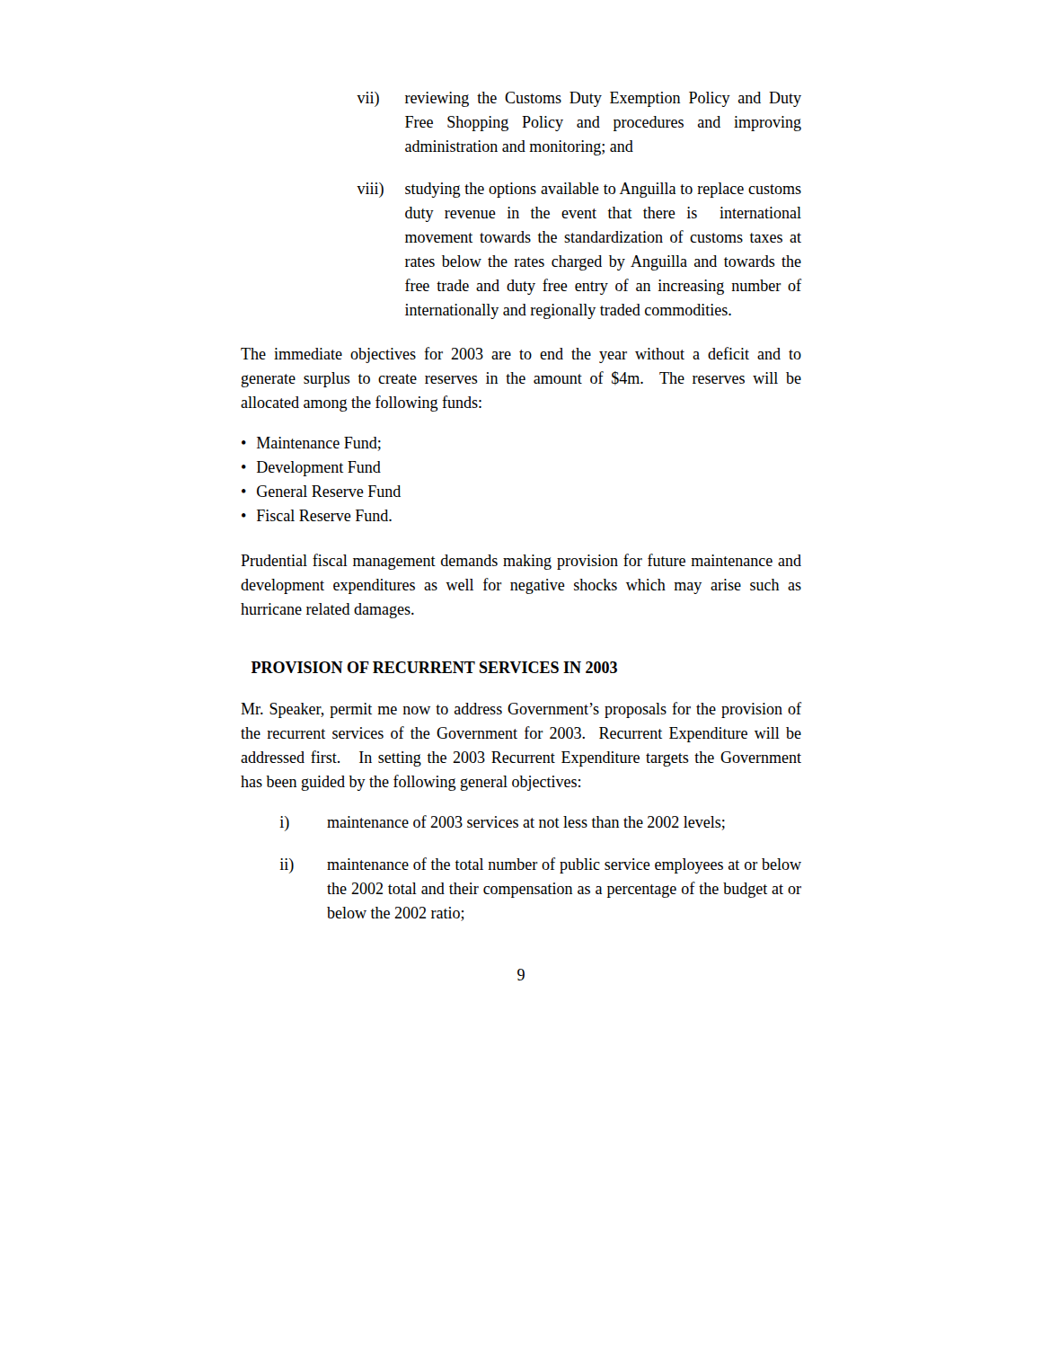vii) reviewing the Customs Duty Exemption Policy and Duty Free Shopping Policy and procedures and improving administration and monitoring; and
viii) studying the options available to Anguilla to replace customs duty revenue in the event that there is international movement towards the standardization of customs taxes at rates below the rates charged by Anguilla and towards the free trade and duty free entry of an increasing number of internationally and regionally traded commodities.
The immediate objectives for 2003 are to end the year without a deficit and to generate surplus to create reserves in the amount of $4m. The reserves will be allocated among the following funds:
Maintenance Fund;
Development Fund
General Reserve Fund
Fiscal Reserve Fund.
Prudential fiscal management demands making provision for future maintenance and development expenditures as well for negative shocks which may arise such as hurricane related damages.
PROVISION OF RECURRENT SERVICES IN 2003
Mr. Speaker, permit me now to address Government’s proposals for the provision of the recurrent services of the Government for 2003. Recurrent Expenditure will be addressed first. In setting the 2003 Recurrent Expenditure targets the Government has been guided by the following general objectives:
i) maintenance of 2003 services at not less than the 2002 levels;
ii) maintenance of the total number of public service employees at or below the 2002 total and their compensation as a percentage of the budget at or below the 2002 ratio;
9